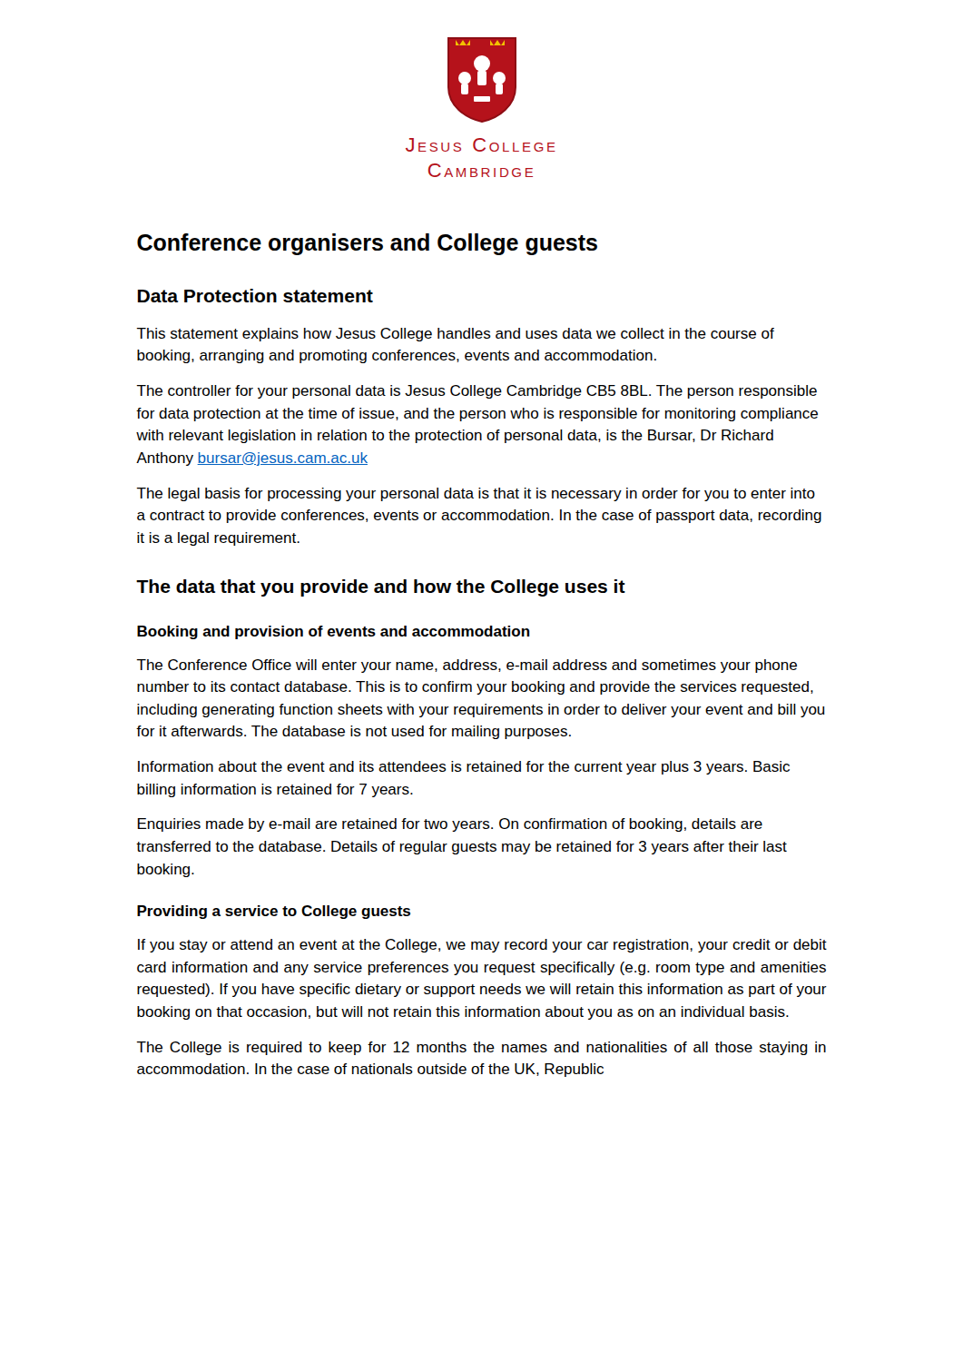Jesus College
Cambridge
Conference organisers and College guests
Data Protection statement
This statement explains how Jesus College handles and uses data we collect in the course of booking, arranging and promoting conferences, events and accommodation.
The controller for your personal data is Jesus College Cambridge CB5 8BL. The person responsible for data protection at the time of issue, and the person who is responsible for monitoring compliance with relevant legislation in relation to the protection of personal data, is the Bursar, Dr Richard Anthony bursar@jesus.cam.ac.uk
The legal basis for processing your personal data is that it is necessary in order for you to enter into a contract to provide conferences, events or accommodation. In the case of passport data, recording it is a legal requirement.
The data that you provide and how the College uses it
Booking and provision of events and accommodation
The Conference Office will enter your name, address, e-mail address and sometimes your phone number to its contact database. This is to confirm your booking and provide the services requested, including generating function sheets with your requirements in order to deliver your event and bill you for it afterwards. The database is not used for mailing purposes.
Information about the event and its attendees is retained for the current year plus 3 years. Basic billing information is retained for 7 years.
Enquiries made by e-mail are retained for two years. On confirmation of booking, details are transferred to the database. Details of regular guests may be retained for 3 years after their last booking.
Providing a service to College guests
If you stay or attend an event at the College, we may record your car registration, your credit or debit card information and any service preferences you request specifically (e.g. room type and amenities requested). If you have specific dietary or support needs we will retain this information as part of your booking on that occasion, but will not retain this information about you as on an individual basis.
The College is required to keep for 12 months the names and nationalities of all those staying in accommodation. In the case of nationals outside of the UK, Republic